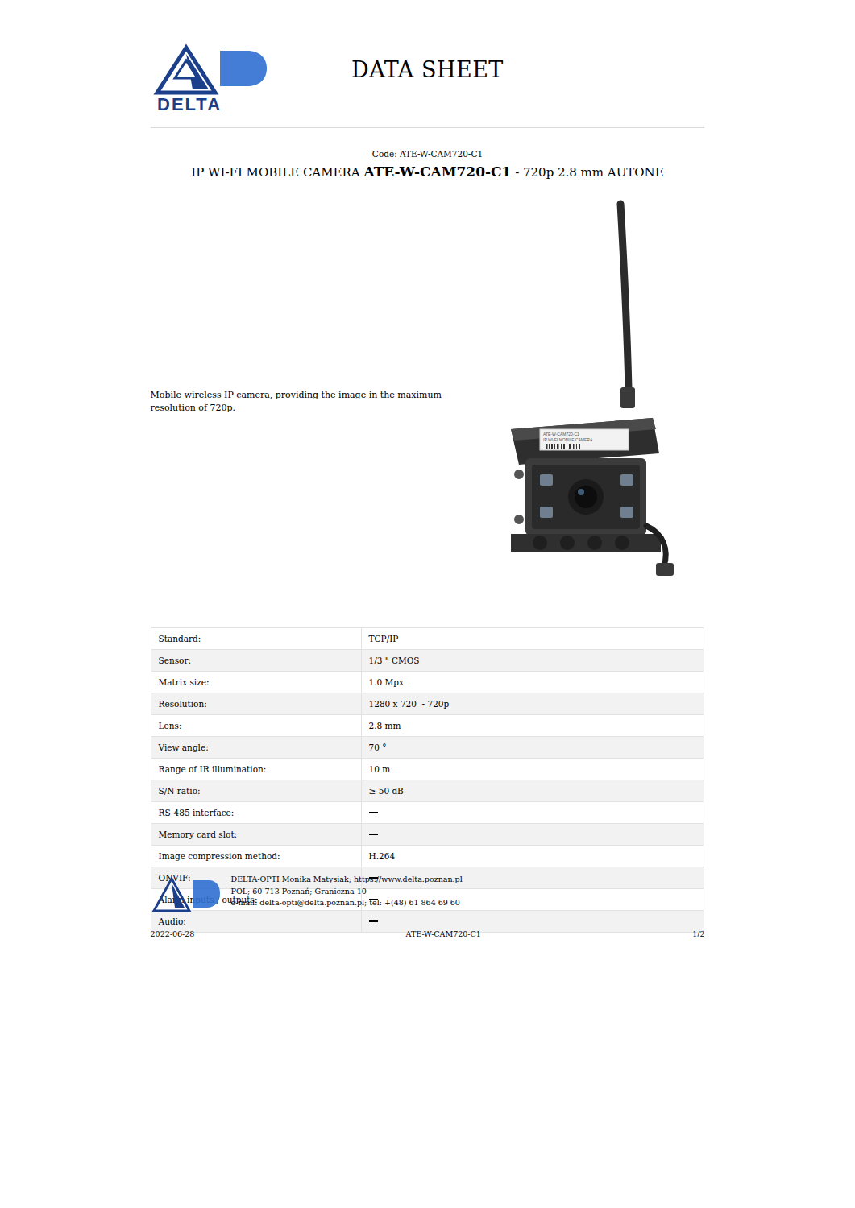DELTA
DATA SHEET
Code: ATE-W-CAM720-C1
IP WI-FI MOBILE CAMERA ATE-W-CAM720-C1 - 720p 2.8 mm AUTONE
Mobile wireless IP camera, providing the image in the maximum resolution of 720p.
ATE-W-CAM720-C1 IP WI-FI MOBILE CAMERA
| Standard: | TCP/IP |
| Sensor: | 1/3 " CMOS |
| Matrix size: | 1.0 Mpx |
| Resolution: | 1280 x 720 - 720p |
| Lens: | 2.8 mm |
| View angle: | 70 ° |
| Range of IR illumination: | 10 m |
| S/N ratio: | ≥ 50 dB |
| RS-485 interface: | |
| Memory card slot: | |
| Image compression method: | H.264 |
| ONVIF: | |
| Alarm inputs / outputs: | |
| Audio: | |
DELTA-OPTI Monika Matysiak; https://www.delta.poznan.pl
POL; 60-713 Poznań; Graniczna 10
e-mail: delta-opti@delta.poznan.pl; tel: +(48) 61 864 69 60
2022-06-28
ATE-W-CAM720-C1
1/2